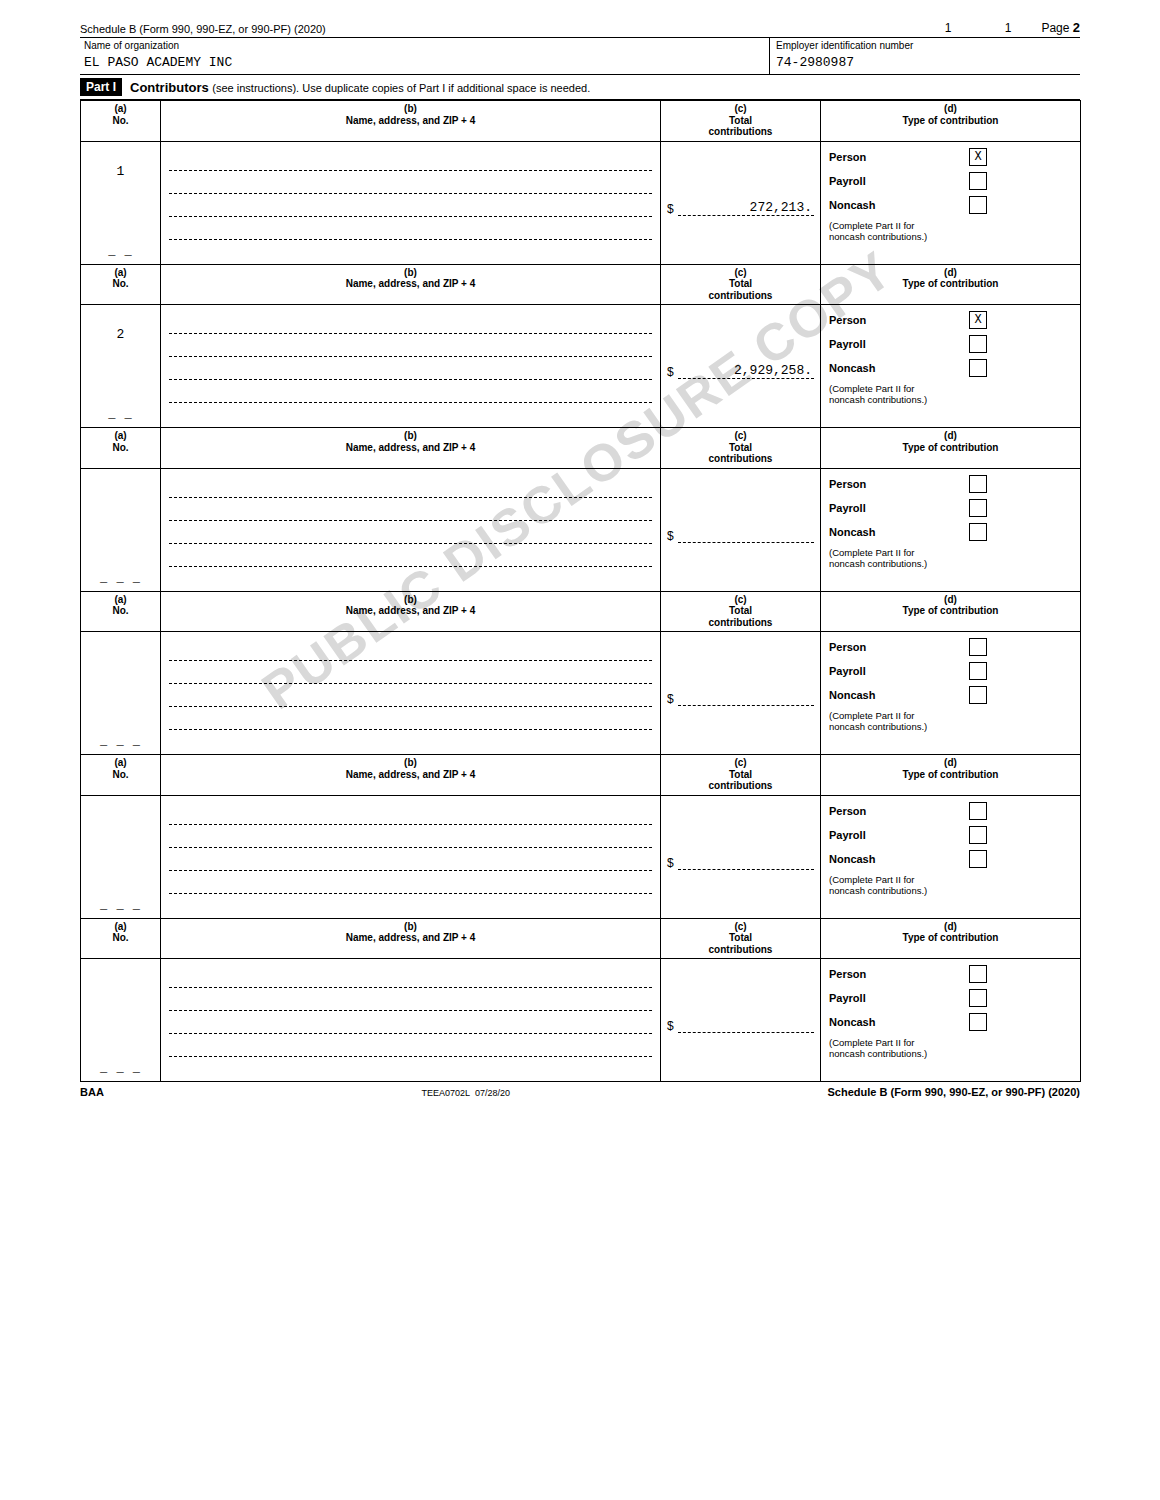PUBLIC DISCLOSURE COPY
Schedule B (Form 990, 990-EZ, or 990-PF) (2020)
11 Page 2
Name of organization
EL PASO ACADEMY INC
Employer identification number
74-2980987
Part I
Contributors (see instructions). Use duplicate copies of Part I if additional space is needed.
| (a) No. | (b) Name, address, and ZIP + 4 | (c) Total contributions | (d) Type of contribution |
| --- | --- | --- | --- |
| 1 _ _ | | $ 272,213. | Person X Payroll Noncash (Complete Part II for noncash contributions.) |
| (a) No. | (b) Name, address, and ZIP + 4 | (c) Total contributions | (d) Type of contribution |
| 2 _ _ | | $ 2,929,258. | Person X Payroll Noncash (Complete Part II for noncash contributions.) |
| (a) No. | (b) Name, address, and ZIP + 4 | (c) Total contributions | (d) Type of contribution |
| _ _ _ | | $ | Person Payroll Noncash (Complete Part II for noncash contributions.) |
| (a) No. | (b) Name, address, and ZIP + 4 | (c) Total contributions | (d) Type of contribution |
| _ _ _ | | $ | Person Payroll Noncash (Complete Part II for noncash contributions.) |
| (a) No. | (b) Name, address, and ZIP + 4 | (c) Total contributions | (d) Type of contribution |
| _ _ _ | | $ | Person Payroll Noncash (Complete Part II for noncash contributions.) |
| (a) No. | (b) Name, address, and ZIP + 4 | (c) Total contributions | (d) Type of contribution |
| _ _ _ | | $ | Person Payroll Noncash (Complete Part II for noncash contributions.) |
BAA
TEEA0702L 07/28/20
Schedule B (Form 990, 990-EZ, or 990-PF) (2020)